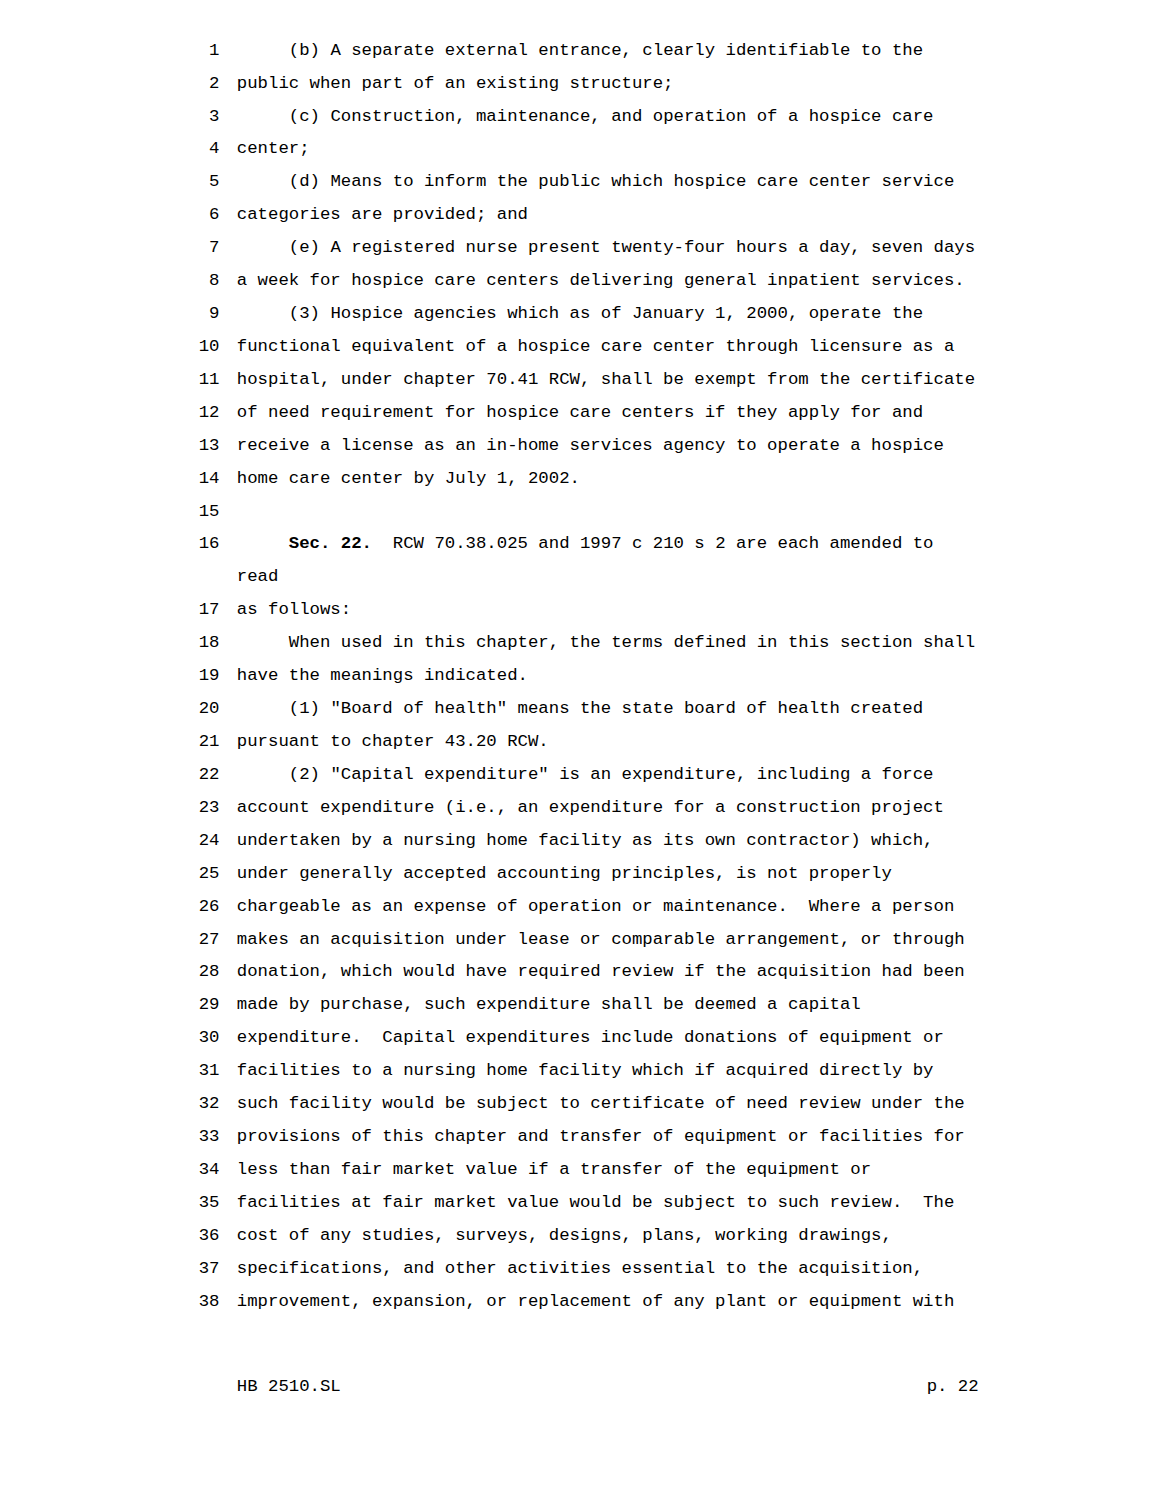(b) A separate external entrance, clearly identifiable to the
public when part of an existing structure;
(c) Construction, maintenance, and operation of a hospice care
center;
(d) Means to inform the public which hospice care center service
categories are provided; and
(e) A registered nurse present twenty-four hours a day, seven days
a week for hospice care centers delivering general inpatient services.
(3) Hospice agencies which as of January 1, 2000, operate the
functional equivalent of a hospice care center through licensure as a
hospital, under chapter 70.41 RCW, shall be exempt from the certificate
of need requirement for hospice care centers if they apply for and
receive a license as an in-home services agency to operate a hospice
home care center by July 1, 2002.
Sec. 22. RCW 70.38.025 and 1997 c 210 s 2 are each amended to read
as follows:
When used in this chapter, the terms defined in this section shall
have the meanings indicated.
(1) "Board of health" means the state board of health created
pursuant to chapter 43.20 RCW.
(2) "Capital expenditure" is an expenditure, including a force
account expenditure (i.e., an expenditure for a construction project
undertaken by a nursing home facility as its own contractor) which,
under generally accepted accounting principles, is not properly
chargeable as an expense of operation or maintenance. Where a person
makes an acquisition under lease or comparable arrangement, or through
donation, which would have required review if the acquisition had been
made by purchase, such expenditure shall be deemed a capital
expenditure. Capital expenditures include donations of equipment or
facilities to a nursing home facility which if acquired directly by
such facility would be subject to certificate of need review under the
provisions of this chapter and transfer of equipment or facilities for
less than fair market value if a transfer of the equipment or
facilities at fair market value would be subject to such review. The
cost of any studies, surveys, designs, plans, working drawings,
specifications, and other activities essential to the acquisition,
improvement, expansion, or replacement of any plant or equipment with
HB 2510.SL p. 22